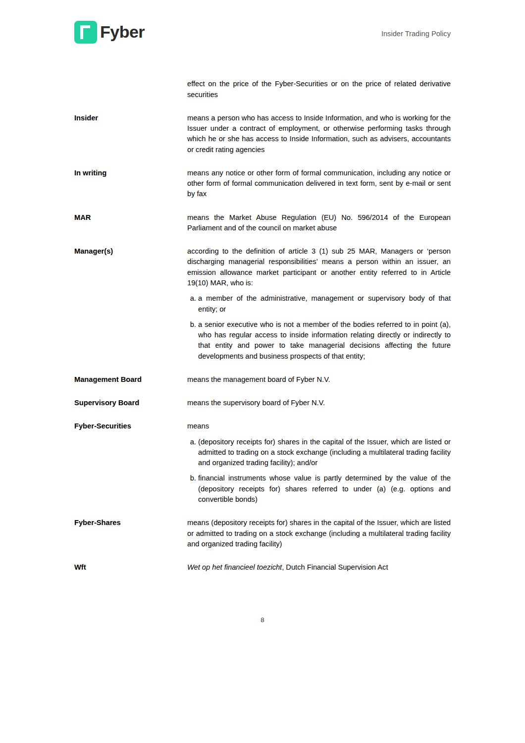Fyber
Insider Trading Policy
| | effect on the price of the Fyber-Securities or on the price of related derivative securities |
| Insider | means a person who has access to Inside Information, and who is working for the Issuer under a contract of employment, or otherwise performing tasks through which he or she has access to Inside Information, such as advisers, accountants or credit rating agencies |
| In writing | means any notice or other form of formal communication, including any notice or other form of formal communication delivered in text form, sent by e-mail or sent by fax |
| MAR | means the Market Abuse Regulation (EU) No. 596/2014 of the European Parliament and of the council on market abuse |
| Manager(s) | according to the definition of article 3 (1) sub 25 MAR, Managers or ‘person discharging managerial responsibilities’ means a person within an issuer, an emission allowance market participant or another entity referred to in Article 19(10) MAR, who is: a member of the administrative, management or supervisory body of that entity; or a senior executive who is not a member of the bodies referred to in point (a), who has regular access to inside information relating directly or indirectly to that entity and power to take managerial decisions affecting the future developments and business prospects of that entity; |
| Management Board | means the management board of Fyber N.V. |
| Supervisory Board | means the supervisory board of Fyber N.V. |
| Fyber-Securities | means (depository receipts for) shares in the capital of the Issuer, which are listed or admitted to trading on a stock exchange (including a multilateral trading facility and organized trading facility); and/or financial instruments whose value is partly determined by the value of the (depository receipts for) shares referred to under (a) (e.g. options and convertible bonds) |
| Fyber-Shares | means (depository receipts for) shares in the capital of the Issuer, which are listed or admitted to trading on a stock exchange (including a multilateral trading facility and organized trading facility) |
| Wft | Wet op het financieel toezicht , Dutch Financial Supervision Act |
8